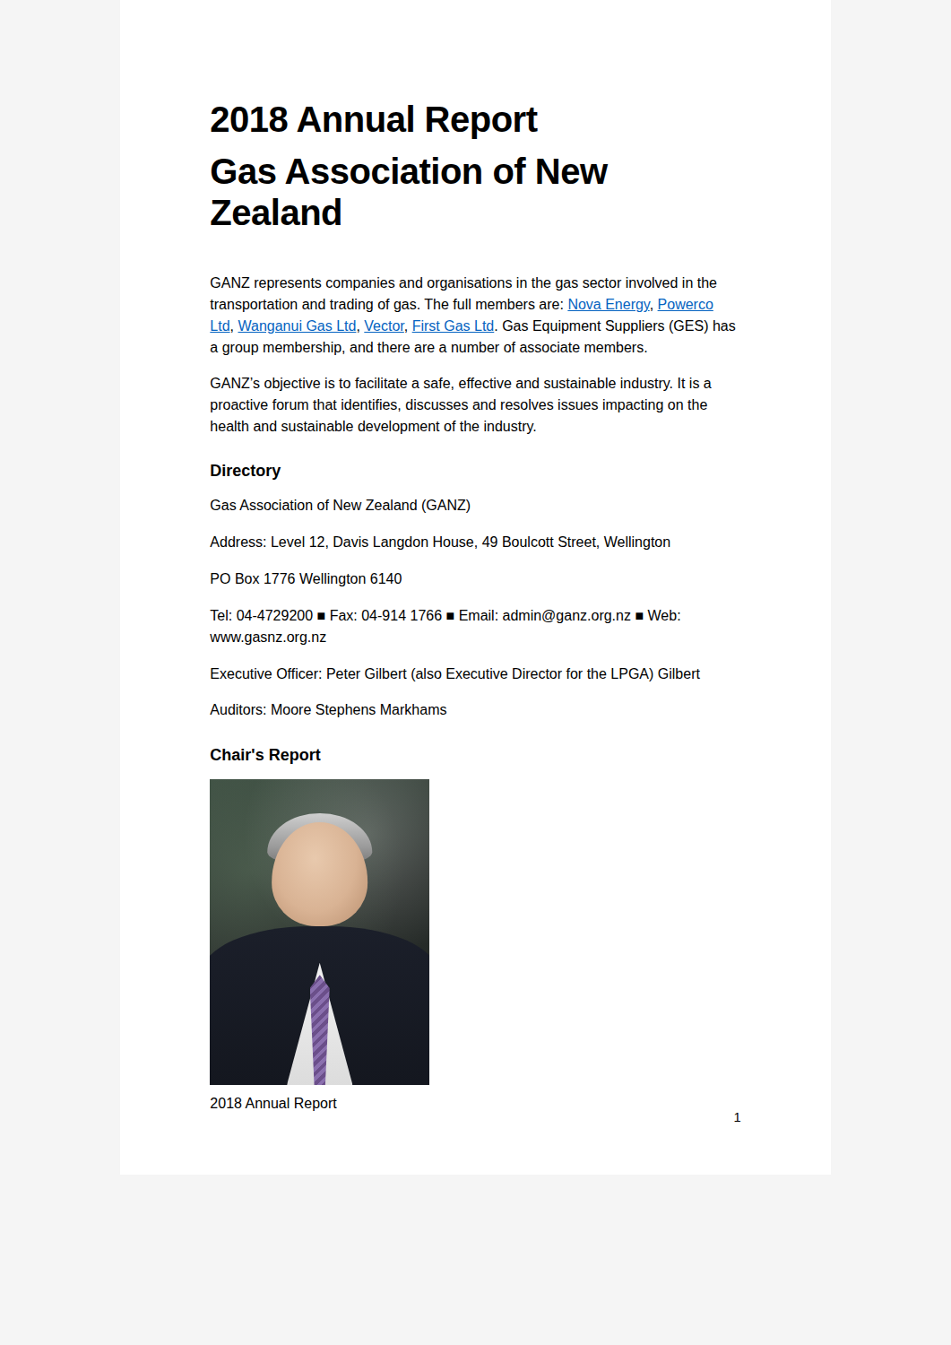2018 Annual Report
Gas Association of New Zealand
GANZ represents companies and organisations in the gas sector involved in the transportation and trading of gas. The full members are: Nova Energy, Powerco Ltd, Wanganui Gas Ltd, Vector, First Gas Ltd. Gas Equipment Suppliers (GES) has a group membership, and there are a number of associate members.
GANZ’s objective is to facilitate a safe, effective and sustainable industry. It is a proactive forum that identifies, discusses and resolves issues impacting on the health and sustainable development of the industry.
Directory
Gas Association of New Zealand (GANZ)
Address: Level 12, Davis Langdon House, 49 Boulcott Street, Wellington
PO Box 1776 Wellington 6140
Tel: 04-4729200 ■ Fax: 04-914 1766 ■ Email: admin@ganz.org.nz ■ Web: www.gasnz.org.nz
Executive Officer: Peter Gilbert (also Executive Director for the LPGA) Gilbert
Auditors: Moore Stephens Markhams
Chair's Report
2018 Annual Report
1